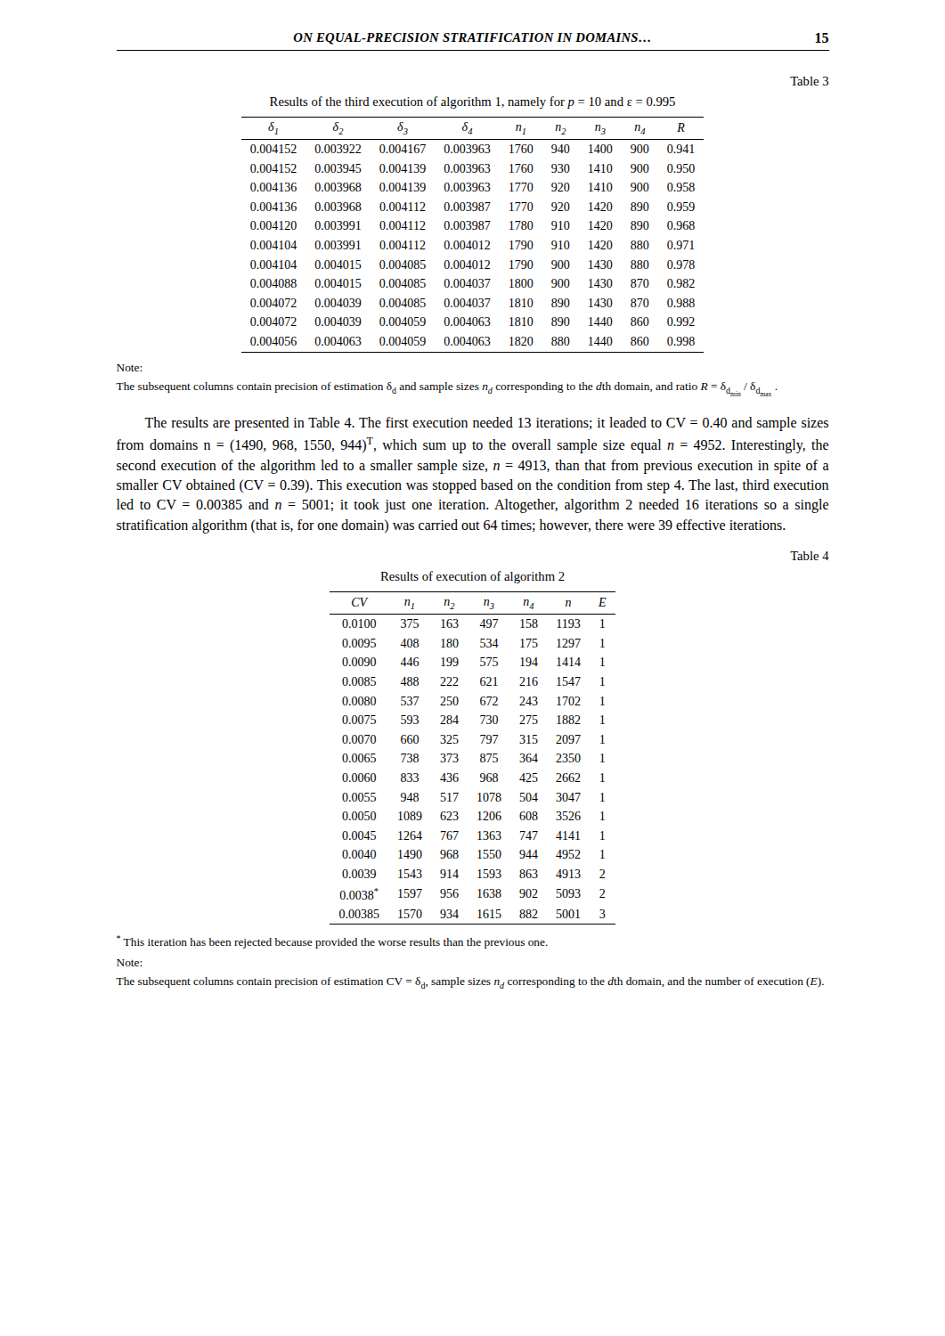ON EQUAL-PRECISION STRATIFICATION IN DOMAINS… 15
Table 3
Results of the third execution of algorithm 1, namely for p = 10 and ε = 0.995
| δ 1 | δ 2 | δ 3 | δ 4 | n 1 | n 2 | n 3 | n 4 | R |
| --- | --- | --- | --- | --- | --- | --- | --- | --- |
| 0.004152 | 0.003922 | 0.004167 | 0.003963 | 1760 | 940 | 1400 | 900 | 0.941 |
| 0.004152 | 0.003945 | 0.004139 | 0.003963 | 1760 | 930 | 1410 | 900 | 0.950 |
| 0.004136 | 0.003968 | 0.004139 | 0.003963 | 1770 | 920 | 1410 | 900 | 0.958 |
| 0.004136 | 0.003968 | 0.004112 | 0.003987 | 1770 | 920 | 1420 | 890 | 0.959 |
| 0.004120 | 0.003991 | 0.004112 | 0.003987 | 1780 | 910 | 1420 | 890 | 0.968 |
| 0.004104 | 0.003991 | 0.004112 | 0.004012 | 1790 | 910 | 1420 | 880 | 0.971 |
| 0.004104 | 0.004015 | 0.004085 | 0.004012 | 1790 | 900 | 1430 | 880 | 0.978 |
| 0.004088 | 0.004015 | 0.004085 | 0.004037 | 1800 | 900 | 1430 | 870 | 0.982 |
| 0.004072 | 0.004039 | 0.004085 | 0.004037 | 1810 | 890 | 1430 | 870 | 0.988 |
| 0.004072 | 0.004039 | 0.004059 | 0.004063 | 1810 | 890 | 1440 | 860 | 0.992 |
| 0.004056 | 0.004063 | 0.004059 | 0.004063 | 1820 | 880 | 1440 | 860 | 0.998 |
Note: The subsequent columns contain precision of estimation δd and sample sizes nd corresponding to the dth domain, and ratio R = δdmin / δdmax .
The results are presented in Table 4. The first execution needed 13 iterations; it leaded to CV = 0.40 and sample sizes from domains n = (1490, 968, 1550, 944)T, which sum up to the overall sample size equal n = 4952. Interestingly, the second execution of the algorithm led to a smaller sample size, n = 4913, than that from previous execution in spite of a smaller CV obtained (CV = 0.39). This execution was stopped based on the condition from step 4. The last, third execution led to CV = 0.00385 and n = 5001; it took just one iteration. Altogether, algorithm 2 needed 16 iterations so a single stratification algorithm (that is, for one domain) was carried out 64 times; however, there were 39 effective iterations.
Table 4
Results of execution of algorithm 2
| CV | n 1 | n 2 | n 3 | n 4 | n | E |
| --- | --- | --- | --- | --- | --- | --- |
| 0.0100 | 375 | 163 | 497 | 158 | 1193 | 1 |
| 0.0095 | 408 | 180 | 534 | 175 | 1297 | 1 |
| 0.0090 | 446 | 199 | 575 | 194 | 1414 | 1 |
| 0.0085 | 488 | 222 | 621 | 216 | 1547 | 1 |
| 0.0080 | 537 | 250 | 672 | 243 | 1702 | 1 |
| 0.0075 | 593 | 284 | 730 | 275 | 1882 | 1 |
| 0.0070 | 660 | 325 | 797 | 315 | 2097 | 1 |
| 0.0065 | 738 | 373 | 875 | 364 | 2350 | 1 |
| 0.0060 | 833 | 436 | 968 | 425 | 2662 | 1 |
| 0.0055 | 948 | 517 | 1078 | 504 | 3047 | 1 |
| 0.0050 | 1089 | 623 | 1206 | 608 | 3526 | 1 |
| 0.0045 | 1264 | 767 | 1363 | 747 | 4141 | 1 |
| 0.0040 | 1490 | 968 | 1550 | 944 | 4952 | 1 |
| 0.0039 | 1543 | 914 | 1593 | 863 | 4913 | 2 |
| 0.0038 * | 1597 | 956 | 1638 | 902 | 5093 | 2 |
| 0.00385 | 1570 | 934 | 1615 | 882 | 5001 | 3 |
* This iteration has been rejected because provided the worse results than the previous one.
Note: The subsequent columns contain precision of estimation CV = δd, sample sizes nd corresponding to the dth domain, and the number of execution (E).